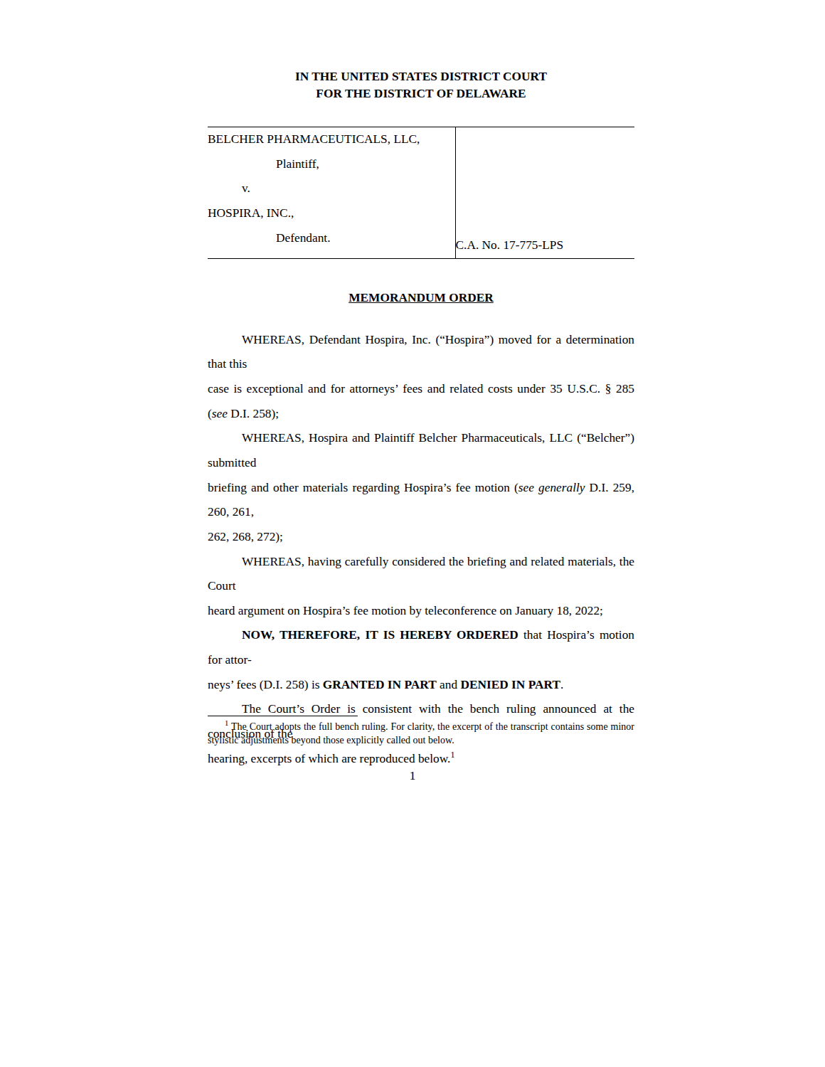IN THE UNITED STATES DISTRICT COURT
FOR THE DISTRICT OF DELAWARE
| BELCHER PHARMACEUTICALS, LLC, Plaintiff, v. HOSPIRA, INC., Defendant. | C.A. No. 17-775-LPS |
MEMORANDUM ORDER
WHEREAS, Defendant Hospira, Inc. (“Hospira”) moved for a determination that this
case is exceptional and for attorneys’ fees and related costs under 35 U.S.C. § 285 (see D.I. 258);
WHEREAS, Hospira and Plaintiff Belcher Pharmaceuticals, LLC (“Belcher”) submitted
briefing and other materials regarding Hospira’s fee motion (see generally D.I. 259, 260, 261,
262, 268, 272);
WHEREAS, having carefully considered the briefing and related materials, the Court
heard argument on Hospira’s fee motion by teleconference on January 18, 2022;
NOW, THEREFORE, IT IS HEREBY ORDERED that Hospira’s motion for attor-
neys’ fees (D.I. 258) is GRANTED IN PART and DENIED IN PART.
The Court’s Order is consistent with the bench ruling announced at the conclusion of the
hearing, excerpts of which are reproduced below.1
1 The Court adopts the full bench ruling. For clarity, the excerpt of the transcript contains some minor stylistic adjustments beyond those explicitly called out below.
1